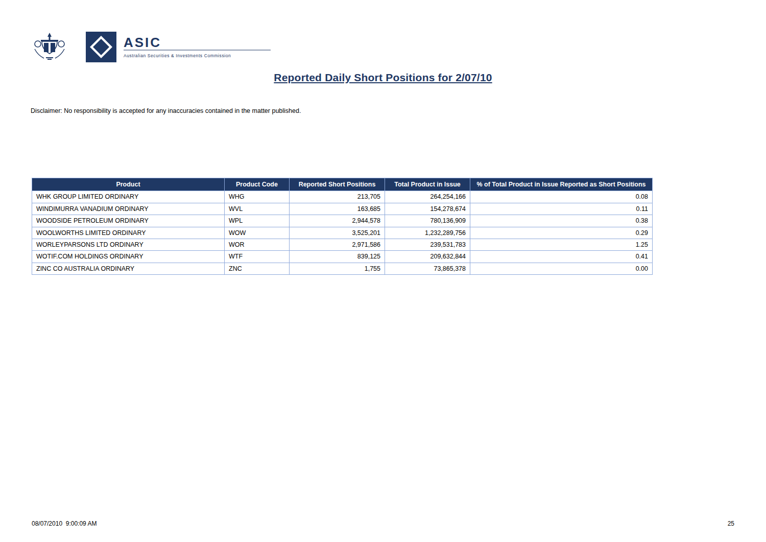ASIC Australian Securities & Investments Commission
Reported Daily Short Positions for 2/07/10
Disclaimer: No responsibility is accepted for any inaccuracies contained in the matter published.
| Product | Product Code | Reported Short Positions | Total Product in Issue | % of Total Product in Issue Reported as Short Positions |
| --- | --- | --- | --- | --- |
| WHK GROUP LIMITED ORDINARY | WHG | 213,705 | 264,254,166 | 0.08 |
| WINDIMURRA VANADIUM ORDINARY | WVL | 163,685 | 154,278,674 | 0.11 |
| WOODSIDE PETROLEUM ORDINARY | WPL | 2,944,578 | 780,136,909 | 0.38 |
| WOOLWORTHS LIMITED ORDINARY | WOW | 3,525,201 | 1,232,289,756 | 0.29 |
| WORLEYPARSONS LTD ORDINARY | WOR | 2,971,586 | 239,531,783 | 1.25 |
| WOTIF.COM HOLDINGS ORDINARY | WTF | 839,125 | 209,632,844 | 0.41 |
| ZINC CO AUSTRALIA ORDINARY | ZNC | 1,755 | 73,865,378 | 0.00 |
08/07/2010 9:00:09 AM
25